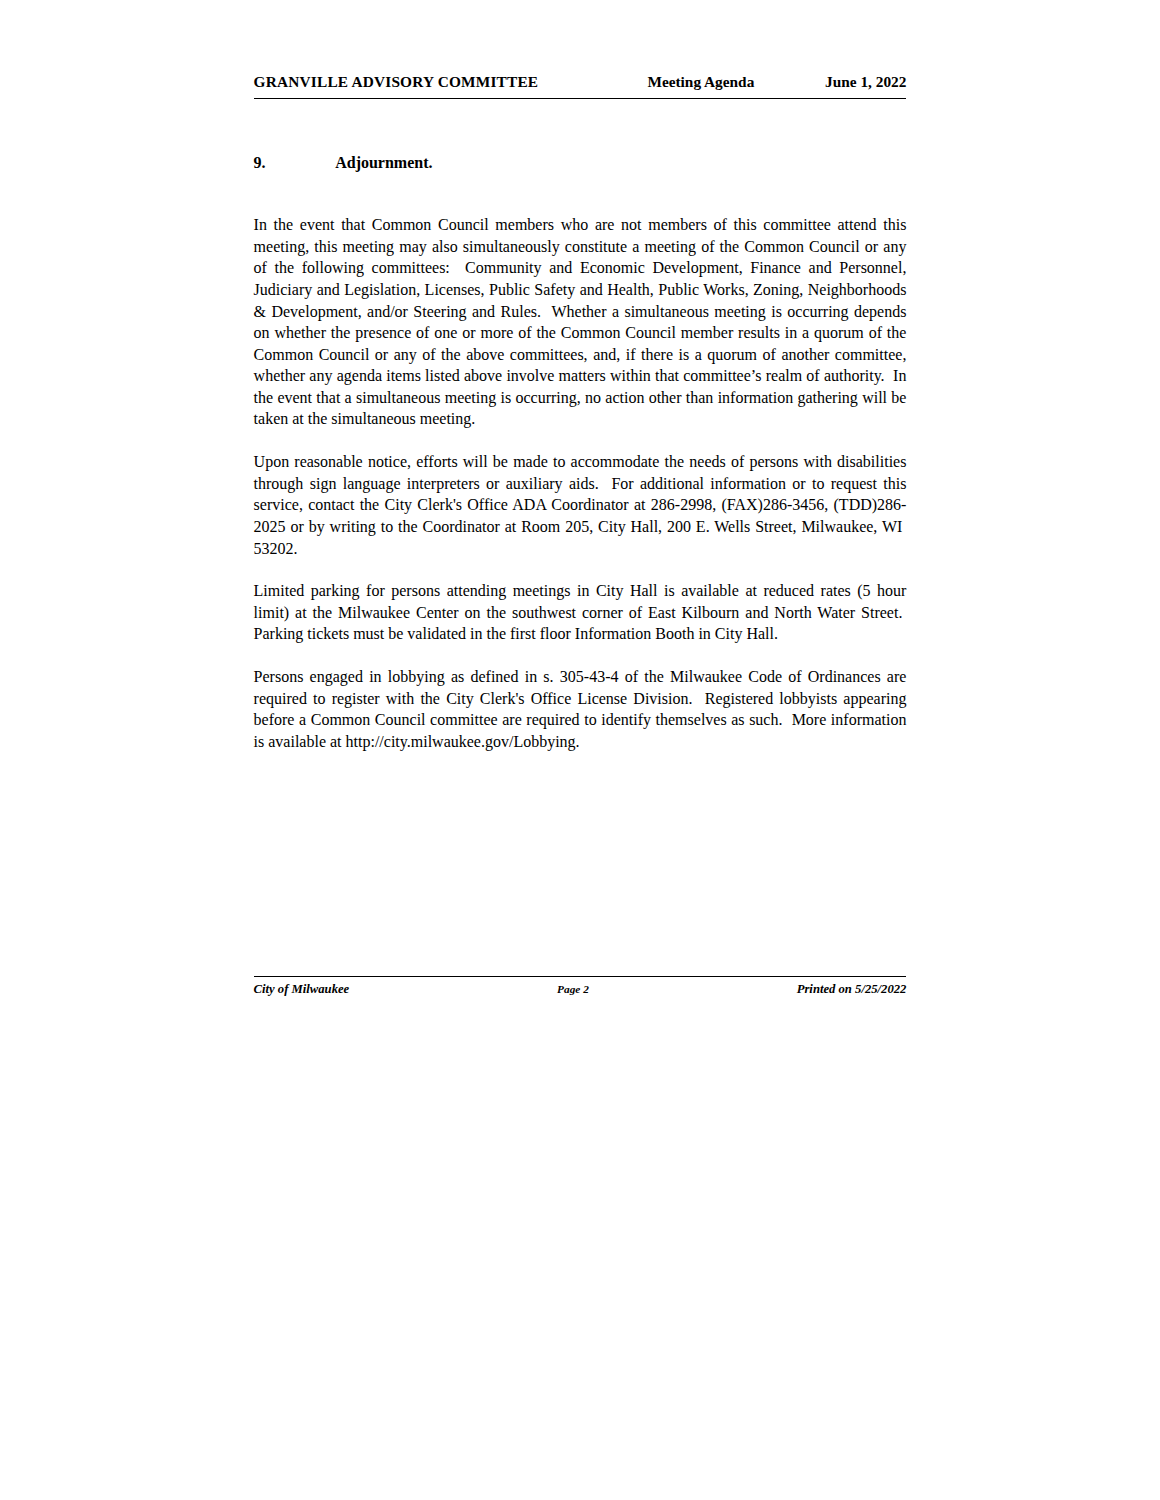GRANVILLE ADVISORY COMMITTEE
Meeting Agenda
June 1, 2022
9.
Adjournment.
In the event that Common Council members who are not members of this committee attend this meeting, this meeting may also simultaneously constitute a meeting of the Common Council or any of the following committees: Community and Economic Development, Finance and Personnel, Judiciary and Legislation, Licenses, Public Safety and Health, Public Works, Zoning, Neighborhoods & Development, and/or Steering and Rules. Whether a simultaneous meeting is occurring depends on whether the presence of one or more of the Common Council member results in a quorum of the Common Council or any of the above committees, and, if there is a quorum of another committee, whether any agenda items listed above involve matters within that committee’s realm of authority. In the event that a simultaneous meeting is occurring, no action other than information gathering will be taken at the simultaneous meeting.
Upon reasonable notice, efforts will be made to accommodate the needs of persons with disabilities through sign language interpreters or auxiliary aids. For additional information or to request this service, contact the City Clerk's Office ADA Coordinator at 286-2998, (FAX)286-3456, (TDD)286-2025 or by writing to the Coordinator at Room 205, City Hall, 200 E. Wells Street, Milwaukee, WI 53202.
Limited parking for persons attending meetings in City Hall is available at reduced rates (5 hour limit) at the Milwaukee Center on the southwest corner of East Kilbourn and North Water Street. Parking tickets must be validated in the first floor Information Booth in City Hall.
Persons engaged in lobbying as defined in s. 305-43-4 of the Milwaukee Code of Ordinances are required to register with the City Clerk's Office License Division. Registered lobbyists appearing before a Common Council committee are required to identify themselves as such. More information is available at http://city.milwaukee.gov/Lobbying.
City of Milwaukee
Page 2
Printed on 5/25/2022